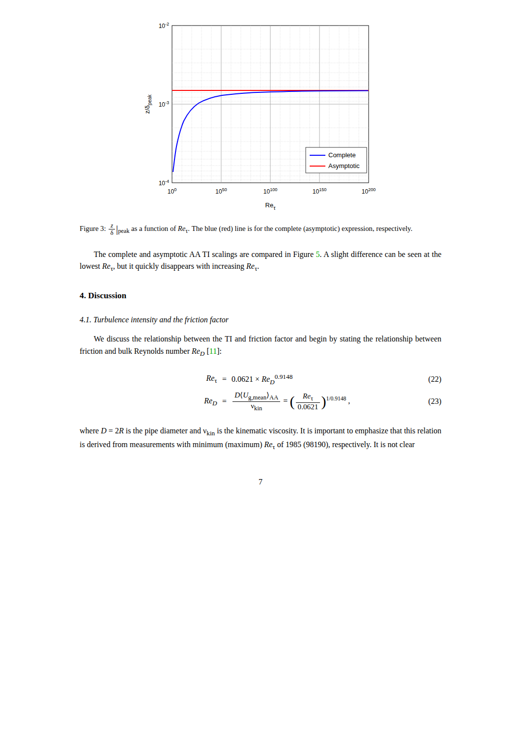10-2 10-3 10-4 100 1050 10100 10150 10200 Reτ z/δpeak Complete Asymptotic
Figure 3: zδ|peak as a function of Reτ. The blue (red) line is for the complete (asymptotic) expression, respectively.
The complete and asymptotic AA TI scalings are compared in Figure 5. A slight difference can be seen at the lowest Reτ, but it quickly disappears with increasing Reτ.
4. Discussion
4.1. Turbulence intensity and the friction factor
We discuss the relationship between the TI and friction factor and begin by stating the relationship between friction and bulk Reynolds number ReD [11]:
| Re τ | = | 0.0621 × Re D 0.9148 | (22) |
| Re D | = | D ⟨ U g,mean ⟩ AA ν kin = ( Re τ 0.0621 ) 1/0.9148 , | (23) |
where D = 2R is the pipe diameter and νkin is the kinematic viscosity. It is important to emphasize that this relation is derived from measurements with minimum (maximum) Reτ of 1985 (98190), respectively. It is not clear
7